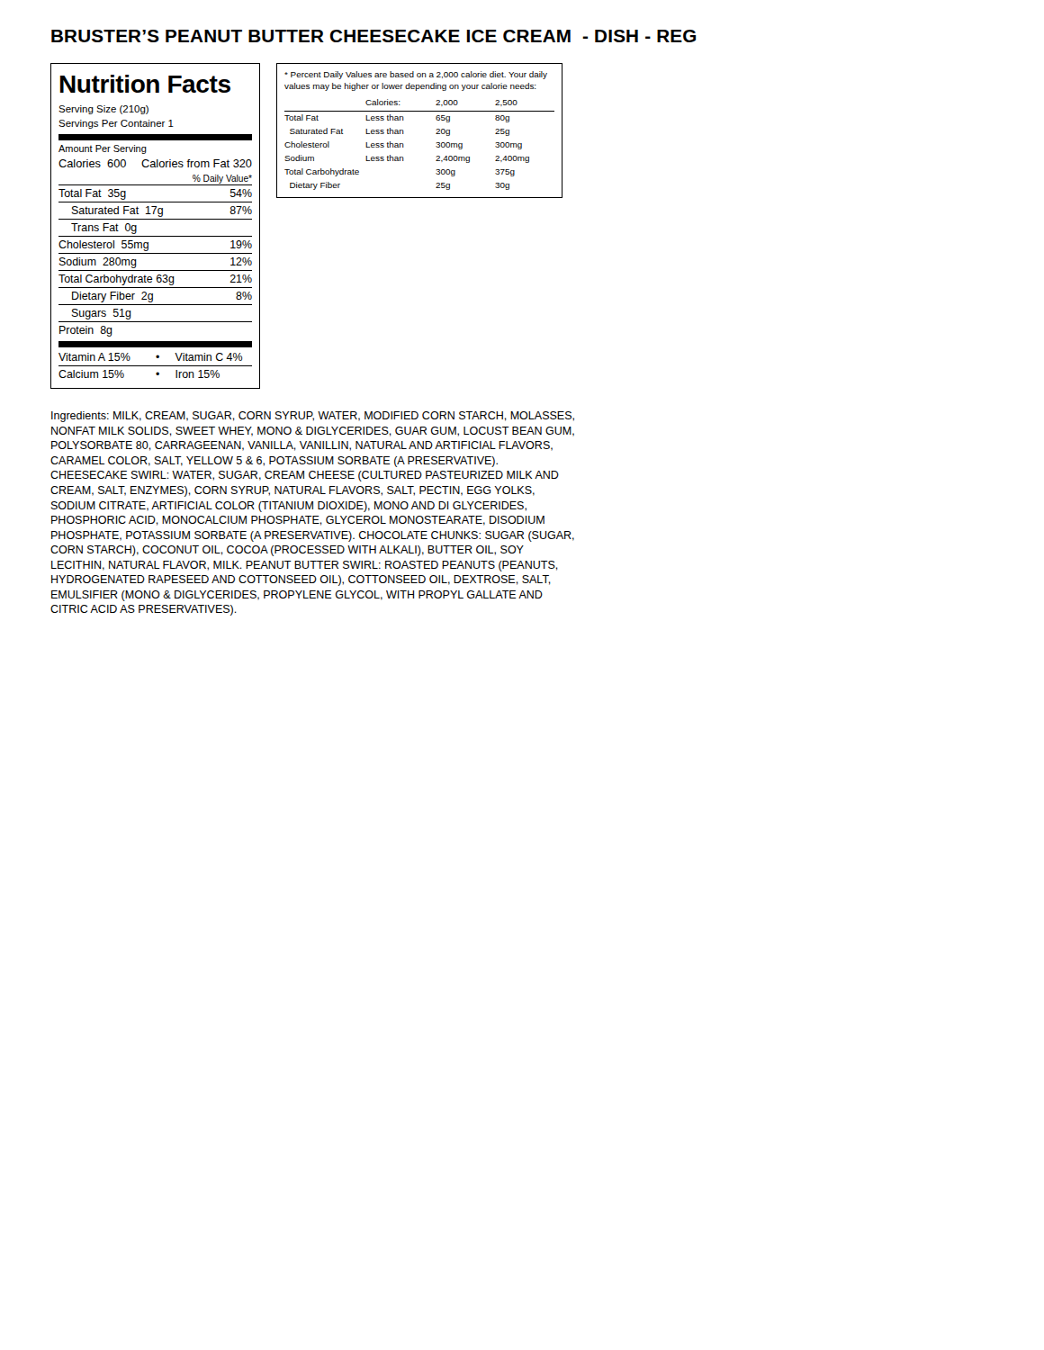BRUSTER’S PEANUT BUTTER CHEESECAKE ICE CREAM - DISH - REG
Nutrition Facts
Serving Size (210g)
Servings Per Container 1
Amount Per Serving
Calories 600 Calories from Fat 320
% Daily Value*
| Total Fat 35g | 54% |
| Saturated Fat 17g | 87% |
| Trans Fat 0g | |
| Cholesterol 55mg | 19% |
| Sodium 280mg | 12% |
| Total Carbohydrate 63g | 21% |
| Dietary Fiber 2g | 8% |
| Sugars 51g | |
| Protein 8g | |
| Vitamin A 15% | • | Vitamin C 4% |
| Calcium 15% | • | Iron 15% |
* Percent Daily Values are based on a 2,000 calorie diet. Your daily values may be higher or lower depending on your calorie needs:
| | Calories: | 2,000 | 2,500 |
| Total Fat | Less than | 65g | 80g |
| Saturated Fat | Less than | 20g | 25g |
| Cholesterol | Less than | 300mg | 300mg |
| Sodium | Less than | 2,400mg | 2,400mg |
| Total Carbohydrate | | 300g | 375g |
| Dietary Fiber | | 25g | 30g |
Ingredients: MILK, CREAM, SUGAR, CORN SYRUP, WATER, MODIFIED CORN STARCH, MOLASSES, NONFAT MILK SOLIDS, SWEET WHEY, MONO & DIGLYCERIDES, GUAR GUM, LOCUST BEAN GUM, POLYSORBATE 80, CARRAGEENAN, VANILLA, VANILLIN, NATURAL AND ARTIFICIAL FLAVORS, CARAMEL COLOR, SALT, YELLOW 5 & 6, POTASSIUM SORBATE (A PRESERVATIVE). CHEESECAKE SWIRL: WATER, SUGAR, CREAM CHEESE (CULTURED PASTEURIZED MILK AND CREAM, SALT, ENZYMES), CORN SYRUP, NATURAL FLAVORS, SALT, PECTIN, EGG YOLKS, SODIUM CITRATE, ARTIFICIAL COLOR (TITANIUM DIOXIDE), MONO AND DI GLYCERIDES, PHOSPHORIC ACID, MONOCALCIUM PHOSPHATE, GLYCEROL MONOSTEARATE, DISODIUM PHOSPHATE, POTASSIUM SORBATE (A PRESERVATIVE). CHOCOLATE CHUNKS: SUGAR (SUGAR, CORN STARCH), COCONUT OIL, COCOA (PROCESSED WITH ALKALI), BUTTER OIL, SOY LECITHIN, NATURAL FLAVOR, MILK. PEANUT BUTTER SWIRL: ROASTED PEANUTS (PEANUTS, HYDROGENATED RAPESEED AND COTTONSEED OIL), COTTONSEED OIL, DEXTROSE, SALT, EMULSIFIER (MONO & DIGLYCERIDES, PROPYLENE GLYCOL, WITH PROPYL GALLATE AND CITRIC ACID AS PRESERVATIVES).